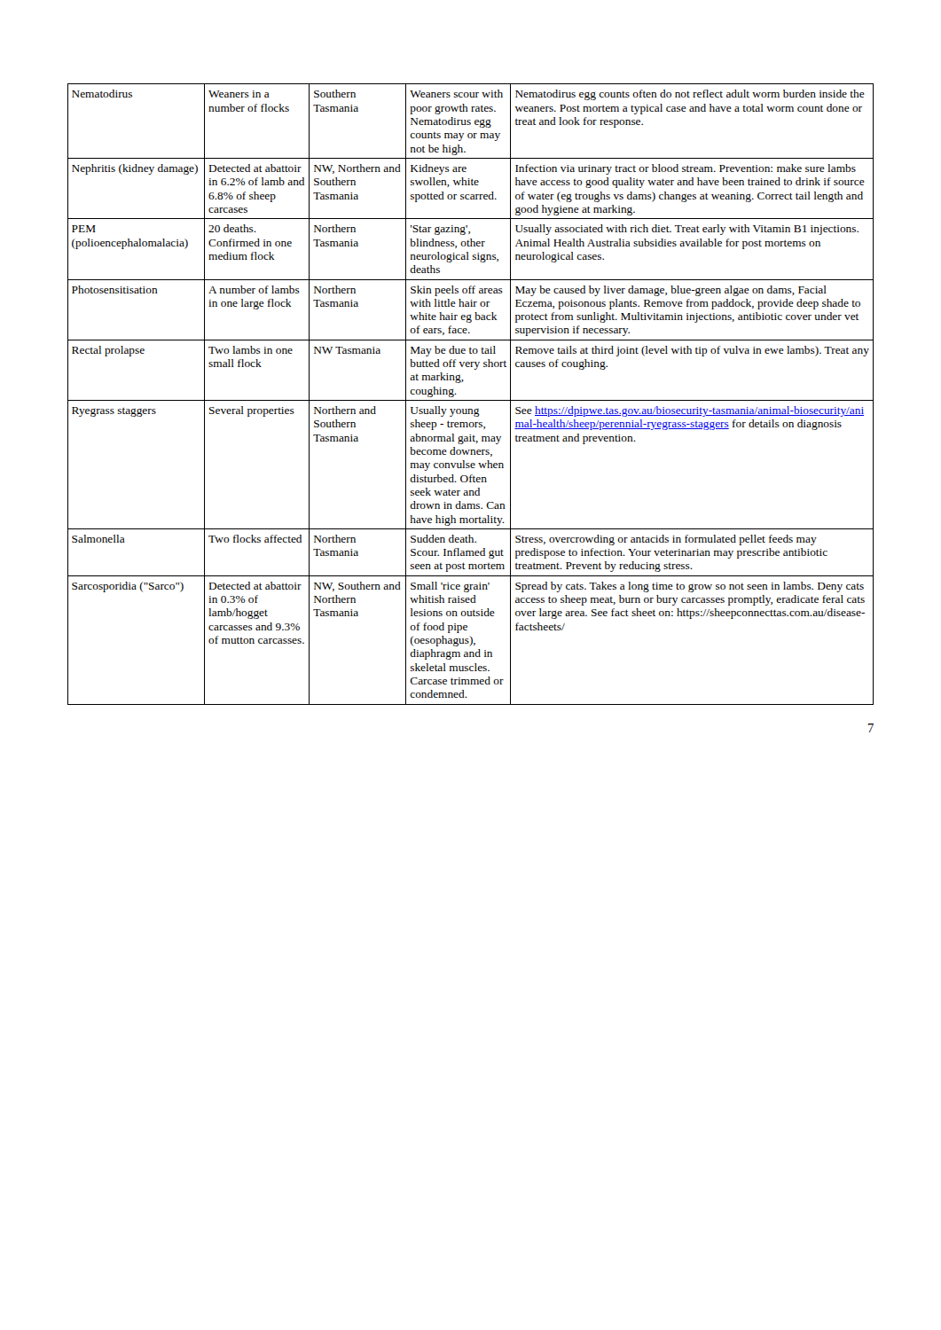| Nematodirus | Weaners in a number of flocks | Southern Tasmania | Weaners scour with poor growth rates. Nematodirus egg counts may or may not be high. | Nematodirus egg counts often do not reflect adult worm burden inside the weaners. Post mortem a typical case and have a total worm count done or treat and look for response. |
| Nephritis (kidney damage) | Detected at abattoir in 6.2% of lamb and 6.8% of sheep carcases | NW, Northern and Southern Tasmania | Kidneys are swollen, white spotted or scarred. | Infection via urinary tract or blood stream. Prevention: make sure lambs have access to good quality water and have been trained to drink if source of water (eg troughs vs dams) changes at weaning. Correct tail length and good hygiene at marking. |
| PEM (polioencephalomalacia) | 20 deaths. Confirmed in one medium flock | Northern Tasmania | 'Star gazing', blindness, other neurological signs, deaths | Usually associated with rich diet. Treat early with Vitamin B1 injections. Animal Health Australia subsidies available for post mortems on neurological cases. |
| Photosensitisation | A number of lambs in one large flock | Northern Tasmania | Skin peels off areas with little hair or white hair eg back of ears, face. | May be caused by liver damage, blue-green algae on dams, Facial Eczema, poisonous plants. Remove from paddock, provide deep shade to protect from sunlight. Multivitamin injections, antibiotic cover under vet supervision if necessary. |
| Rectal prolapse | Two lambs in one small flock | NW Tasmania | May be due to tail butted off very short at marking, coughing. | Remove tails at third joint (level with tip of vulva in ewe lambs). Treat any causes of coughing. |
| Ryegrass staggers | Several properties | Northern and Southern Tasmania | Usually young sheep - tremors, abnormal gait, may become downers, may convulse when disturbed. Often seek water and drown in dams. Can have high mortality. | See https://dpipwe.tas.gov.au/biosecurity-tasmania/animal-biosecurity/animal-health/sheep/perennial-ryegrass-staggers for details on diagnosis treatment and prevention. |
| Salmonella | Two flocks affected | Northern Tasmania | Sudden death. Scour. Inflamed gut seen at post mortem | Stress, overcrowding or antacids in formulated pellet feeds may predispose to infection. Your veterinarian may prescribe antibiotic treatment. Prevent by reducing stress. |
| Sarcosporidia ("Sarco") | Detected at abattoir in 0.3% of lamb/hogget carcasses and 9.3% of mutton carcasses. | NW, Southern and Northern Tasmania | Small 'rice grain' whitish raised lesions on outside of food pipe (oesophagus), diaphragm and in skeletal muscles. Carcase trimmed or condemned. | Spread by cats. Takes a long time to grow so not seen in lambs. Deny cats access to sheep meat, burn or bury carcasses promptly, eradicate feral cats over large area. See fact sheet on: https://sheepconnecttas.com.au/disease-factsheets/ |
7